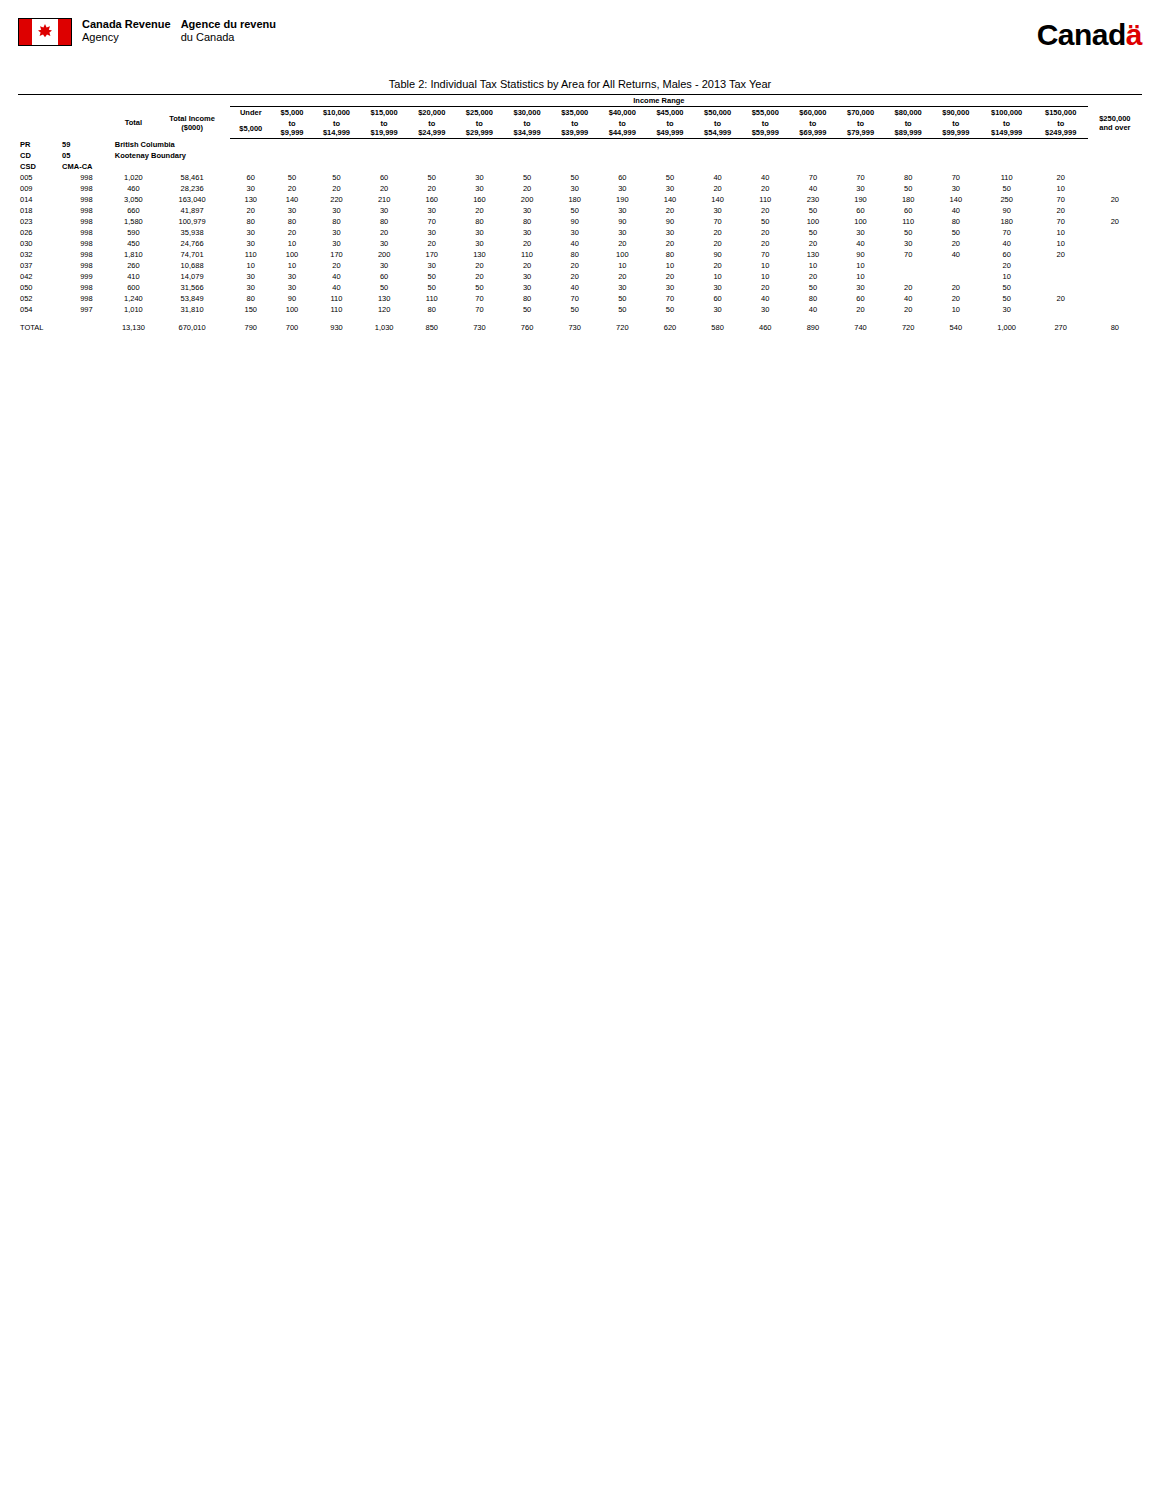Canada Revenue
Agency
Agence du revenu
du Canada
Canadä
Table 2: Individual Tax Statistics by Area for All Returns, Males - 2013 Tax Year
| | Income Range | |
| --- | --- | --- |
| | | Total | Total Income ($000) | Under | $5,000 | $10,000 | $15,000 | $20,000 | $25,000 | $30,000 | $35,000 | $40,000 | $45,000 | $50,000 | $55,000 | $60,000 | $70,000 | $80,000 | $90,000 | $100,000 | $150,000 | $250,000 and over |
| $5,000 | to $9,999 | to $14,999 | to $19,999 | to $24,999 | to $29,999 | to $34,999 | to $39,999 | to $44,999 | to $49,999 | to $54,999 | to $59,999 | to $69,999 | to $79,999 | to $89,999 | to $99,999 | to $149,999 | to $249,999 |
| PR | 59 | British Columbia |
| CD | 05 | Kootenay Boundary |
| CSD | CMA-CA | |
| 005 | 998 | 1,020 | 58,461 | 60 | 50 | 50 | 60 | 50 | 30 | 50 | 50 | 60 | 50 | 40 | 40 | 70 | 70 | 80 | 70 | 110 | 20 | |
| 009 | 998 | 460 | 28,236 | 30 | 20 | 20 | 20 | 20 | 30 | 20 | 30 | 30 | 30 | 20 | 20 | 40 | 30 | 50 | 30 | 50 | 10 | |
| 014 | 998 | 3,050 | 163,040 | 130 | 140 | 220 | 210 | 160 | 160 | 200 | 180 | 190 | 140 | 140 | 110 | 230 | 190 | 180 | 140 | 250 | 70 | 20 |
| 018 | 998 | 660 | 41,897 | 20 | 30 | 30 | 30 | 30 | 20 | 30 | 50 | 30 | 20 | 30 | 20 | 50 | 60 | 60 | 40 | 90 | 20 | |
| 023 | 998 | 1,580 | 100,979 | 80 | 80 | 80 | 80 | 70 | 80 | 80 | 90 | 90 | 90 | 70 | 50 | 100 | 100 | 110 | 80 | 180 | 70 | 20 |
| 026 | 998 | 590 | 35,938 | 30 | 20 | 30 | 20 | 30 | 30 | 30 | 30 | 30 | 30 | 20 | 20 | 50 | 30 | 50 | 50 | 70 | 10 | |
| 030 | 998 | 450 | 24,766 | 30 | 10 | 30 | 30 | 20 | 30 | 20 | 40 | 20 | 20 | 20 | 20 | 20 | 40 | 30 | 20 | 40 | 10 | |
| 032 | 998 | 1,810 | 74,701 | 110 | 100 | 170 | 200 | 170 | 130 | 110 | 80 | 100 | 80 | 90 | 70 | 130 | 90 | 70 | 40 | 60 | 20 | |
| 037 | 998 | 260 | 10,688 | 10 | 10 | 20 | 30 | 30 | 20 | 20 | 20 | 10 | 10 | 20 | 10 | 10 | 10 | | | 20 | | |
| 042 | 999 | 410 | 14,079 | 30 | 30 | 40 | 60 | 50 | 20 | 30 | 20 | 20 | 20 | 10 | 10 | 20 | 10 | | | 10 | | |
| 050 | 998 | 600 | 31,566 | 30 | 30 | 40 | 50 | 50 | 50 | 30 | 40 | 30 | 30 | 30 | 20 | 50 | 30 | 20 | 20 | 50 | | |
| 052 | 998 | 1,240 | 53,849 | 80 | 90 | 110 | 130 | 110 | 70 | 80 | 70 | 50 | 70 | 60 | 40 | 80 | 60 | 40 | 20 | 50 | 20 | |
| 054 | 997 | 1,010 | 31,810 | 150 | 100 | 110 | 120 | 80 | 70 | 50 | 50 | 50 | 50 | 30 | 30 | 40 | 20 | 20 | 10 | 30 | | |
| TOTAL | | 13,130 | 670,010 | 790 | 700 | 930 | 1,030 | 850 | 730 | 760 | 730 | 720 | 620 | 580 | 460 | 890 | 740 | 720 | 540 | 1,000 | 270 | 80 |